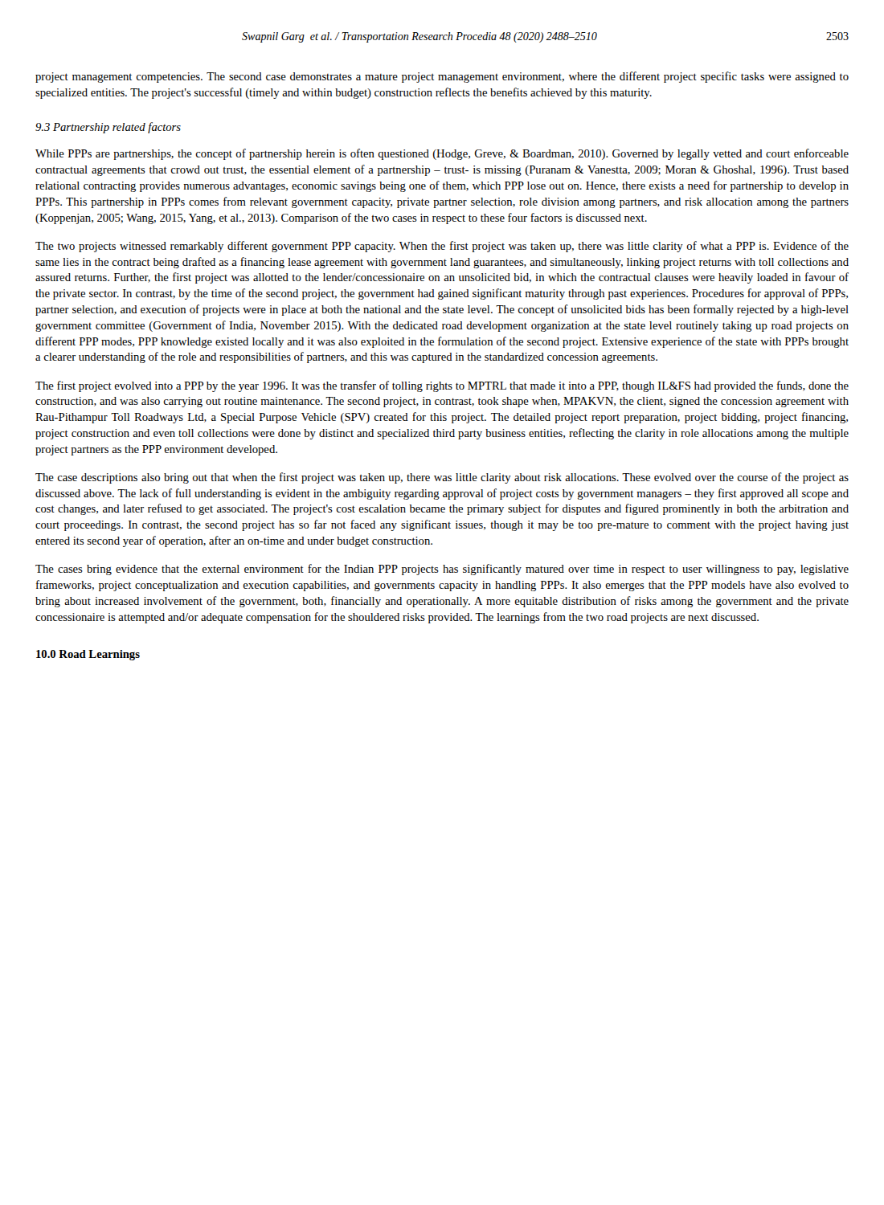Swapnil Garg et al. / Transportation Research Procedia 48 (2020) 2488–2510 2503
project management competencies. The second case demonstrates a mature project management environment, where the different project specific tasks were assigned to specialized entities. The project's successful (timely and within budget) construction reflects the benefits achieved by this maturity.
9.3 Partnership related factors
While PPPs are partnerships, the concept of partnership herein is often questioned (Hodge, Greve, & Boardman, 2010). Governed by legally vetted and court enforceable contractual agreements that crowd out trust, the essential element of a partnership – trust- is missing (Puranam & Vanestta, 2009; Moran & Ghoshal, 1996). Trust based relational contracting provides numerous advantages, economic savings being one of them, which PPP lose out on. Hence, there exists a need for partnership to develop in PPPs. This partnership in PPPs comes from relevant government capacity, private partner selection, role division among partners, and risk allocation among the partners (Koppenjan, 2005; Wang, 2015, Yang, et al., 2013). Comparison of the two cases in respect to these four factors is discussed next.
The two projects witnessed remarkably different government PPP capacity. When the first project was taken up, there was little clarity of what a PPP is. Evidence of the same lies in the contract being drafted as a financing lease agreement with government land guarantees, and simultaneously, linking project returns with toll collections and assured returns. Further, the first project was allotted to the lender/concessionaire on an unsolicited bid, in which the contractual clauses were heavily loaded in favour of the private sector. In contrast, by the time of the second project, the government had gained significant maturity through past experiences. Procedures for approval of PPPs, partner selection, and execution of projects were in place at both the national and the state level. The concept of unsolicited bids has been formally rejected by a high-level government committee (Government of India, November 2015). With the dedicated road development organization at the state level routinely taking up road projects on different PPP modes, PPP knowledge existed locally and it was also exploited in the formulation of the second project. Extensive experience of the state with PPPs brought a clearer understanding of the role and responsibilities of partners, and this was captured in the standardized concession agreements.
The first project evolved into a PPP by the year 1996. It was the transfer of tolling rights to MPTRL that made it into a PPP, though IL&FS had provided the funds, done the construction, and was also carrying out routine maintenance. The second project, in contrast, took shape when, MPAKVN, the client, signed the concession agreement with Rau-Pithampur Toll Roadways Ltd, a Special Purpose Vehicle (SPV) created for this project. The detailed project report preparation, project bidding, project financing, project construction and even toll collections were done by distinct and specialized third party business entities, reflecting the clarity in role allocations among the multiple project partners as the PPP environment developed.
The case descriptions also bring out that when the first project was taken up, there was little clarity about risk allocations. These evolved over the course of the project as discussed above. The lack of full understanding is evident in the ambiguity regarding approval of project costs by government managers – they first approved all scope and cost changes, and later refused to get associated. The project's cost escalation became the primary subject for disputes and figured prominently in both the arbitration and court proceedings. In contrast, the second project has so far not faced any significant issues, though it may be too pre-mature to comment with the project having just entered its second year of operation, after an on-time and under budget construction.
The cases bring evidence that the external environment for the Indian PPP projects has significantly matured over time in respect to user willingness to pay, legislative frameworks, project conceptualization and execution capabilities, and governments capacity in handling PPPs. It also emerges that the PPP models have also evolved to bring about increased involvement of the government, both, financially and operationally. A more equitable distribution of risks among the government and the private concessionaire is attempted and/or adequate compensation for the shouldered risks provided. The learnings from the two road projects are next discussed.
10.0 Road Learnings